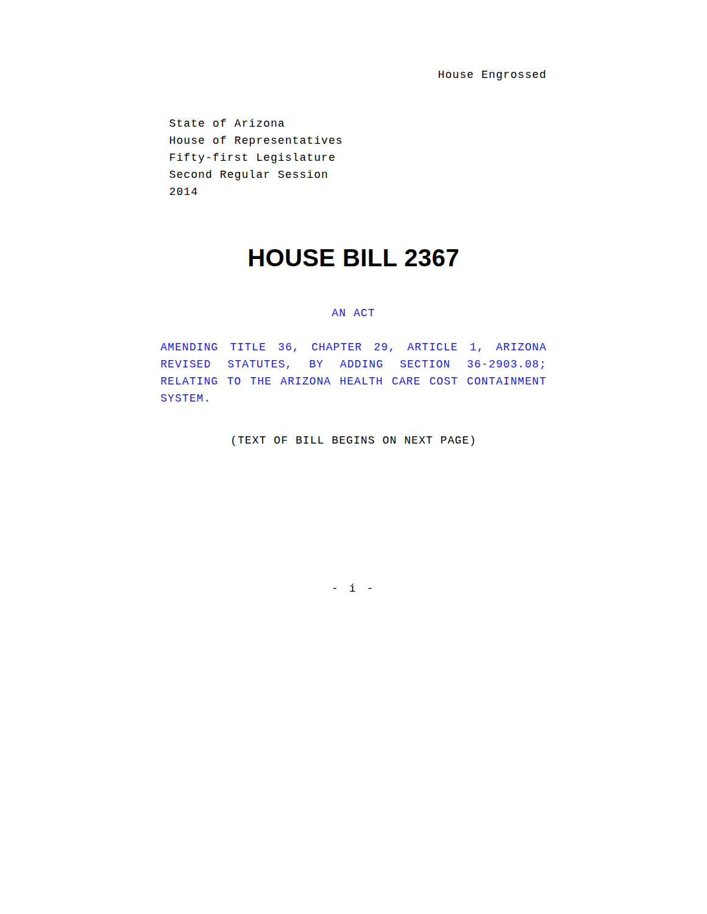House Engrossed
State of Arizona
House of Representatives
Fifty-first Legislature
Second Regular Session
2014
HOUSE BILL 2367
AN ACT
AMENDING TITLE 36, CHAPTER 29, ARTICLE 1, ARIZONA REVISED STATUTES, BY ADDING SECTION 36-2903.08; RELATING TO THE ARIZONA HEALTH CARE COST CONTAINMENT SYSTEM.
(TEXT OF BILL BEGINS ON NEXT PAGE)
- i -